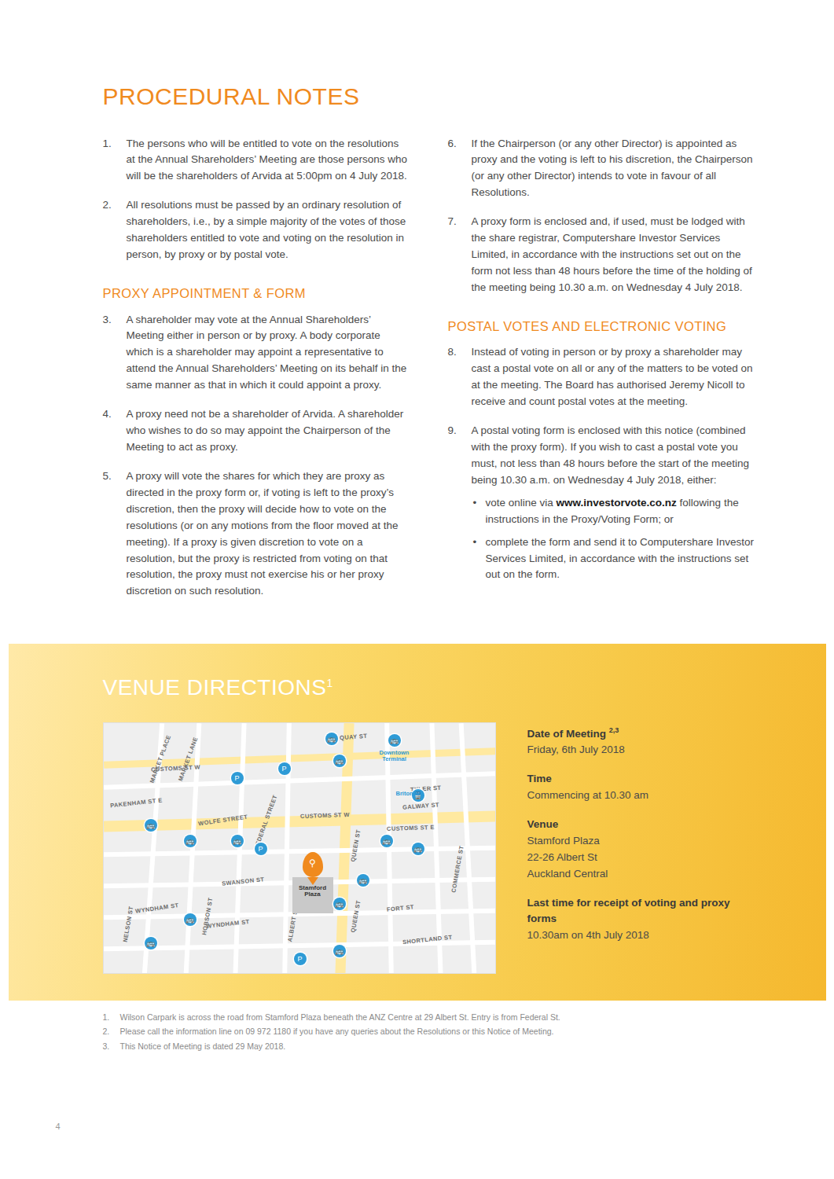PROCEDURAL NOTES
The persons who will be entitled to vote on the resolutions at the Annual Shareholders’ Meeting are those persons who will be the shareholders of Arvida at 5:00pm on 4 July 2018.
All resolutions must be passed by an ordinary resolution of shareholders, i.e., by a simple majority of the votes of those shareholders entitled to vote and voting on the resolution in person, by proxy or by postal vote.
Proxy Appointment & Form
A shareholder may vote at the Annual Shareholders’ Meeting either in person or by proxy. A body corporate which is a shareholder may appoint a representative to attend the Annual Shareholders’ Meeting on its behalf in the same manner as that in which it could appoint a proxy.
A proxy need not be a shareholder of Arvida. A shareholder who wishes to do so may appoint the Chairperson of the Meeting to act as proxy.
A proxy will vote the shares for which they are proxy as directed in the proxy form or, if voting is left to the proxy’s discretion, then the proxy will decide how to vote on the resolutions (or on any motions from the floor moved at the meeting). If a proxy is given discretion to vote on a resolution, but the proxy is restricted from voting on that resolution, the proxy must not exercise his or her proxy discretion on such resolution.
If the Chairperson (or any other Director) is appointed as proxy and the voting is left to his discretion, the Chairperson (or any other Director) intends to vote in favour of all Resolutions.
A proxy form is enclosed and, if used, must be lodged with the share registrar, Computershare Investor Services Limited, in accordance with the instructions set out on the form not less than 48 hours before the time of the holding of the meeting being 10.30 a.m. on Wednesday 4 July 2018.
Postal Votes and Electronic Voting
Instead of voting in person or by proxy a shareholder may cast a postal vote on all or any of the matters to be voted on at the meeting. The Board has authorised Jeremy Nicoll to receive and count postal votes at the meeting.
A postal voting form is enclosed with this notice (combined with the proxy form). If you wish to cast a postal vote you must, not less than 48 hours before the start of the meeting being 10.30 a.m. on Wednesday 4 July 2018, either:
vote online via www.investorvote.co.nz following the instructions in the Proxy/Voting Form; or
complete the form and send it to Computershare Investor Services Limited, in accordance with the instructions set out on the form.
VENUE DIRECTIONS1
QUAY ST
CUSTOMS ST W
CUSTOMS ST W
CUSTOMS ST E
TYLER ST
GALWAY ST
PAKENHAM ST E
MARKET PLACE
MARKET LANE
WOLFE STREET
FEDERAL STREET
SWANSON ST
WYNDHAM ST
WYNDHAM ST
NELSON ST
HOBSON ST
ALBERT ST
QUEEN ST
QUEEN ST
FORT ST
SHORTLAND ST
COMMERCE ST
Stamford
Plaza
⚲
🚌
Downtown
Terminal
🚆
Britomart
🚌
🚌
P
P
🚌
🚌
🚌
P
🚌
🚌
🚌
🚌
🚌
🚌
🚌
P
Date of Meeting 2,3 Friday, 6th July 2018
Time Commencing at 10.30 am
Venue Stamford Plaza
22-26 Albert St
Auckland Central
Last time for receipt of voting and proxy forms10.30am on 4th July 2018
Wilson Carpark is across the road from Stamford Plaza beneath the ANZ Centre at 29 Albert St. Entry is from Federal St.
Please call the information line on 09 972 1180 if you have any queries about the Resolutions or this Notice of Meeting.
This Notice of Meeting is dated 29 May 2018.
4